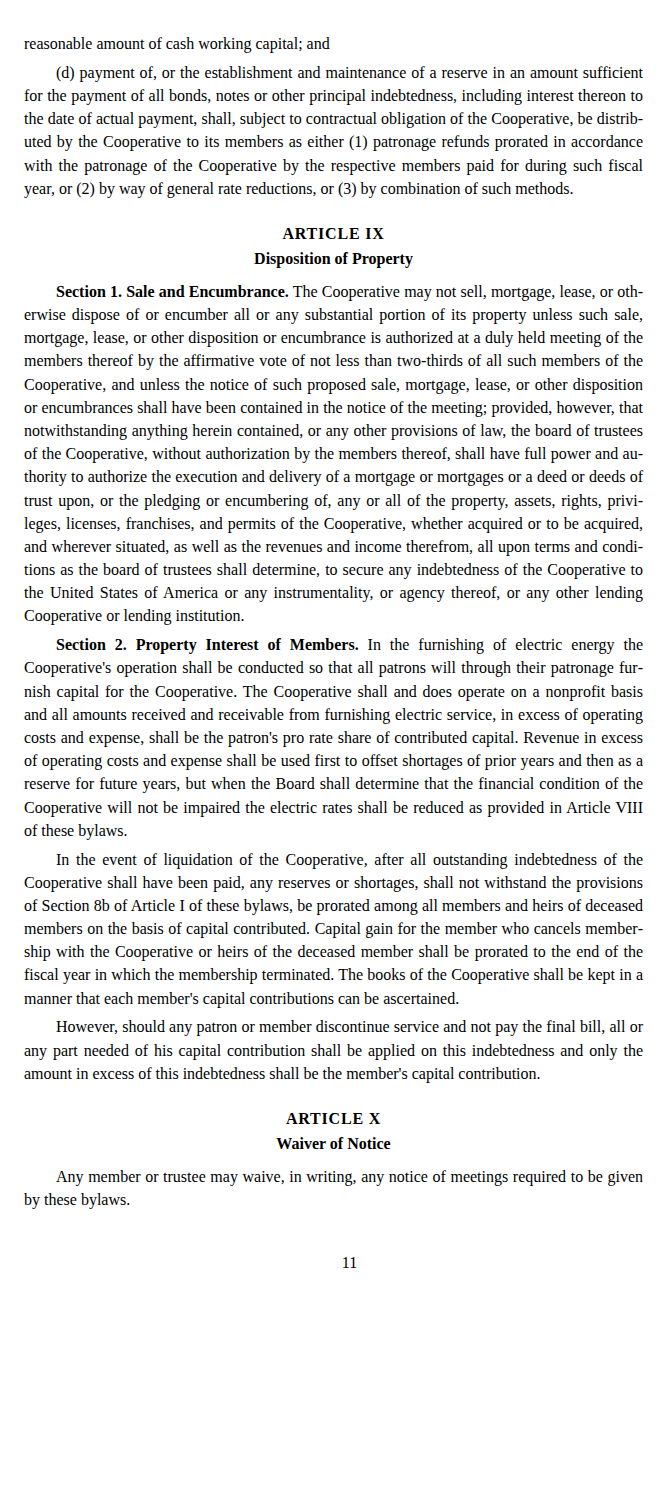reasonable amount of cash working capital; and
(d) payment of, or the establishment and maintenance of a reserve in an amount sufficient for the payment of all bonds, notes or other principal indebtedness, including interest thereon to the date of actual payment, shall, subject to contractual obligation of the Cooperative, be distributed by the Cooperative to its members as either (1) patronage refunds prorated in accordance with the patronage of the Cooperative by the respective members paid for during such fiscal year, or (2) by way of general rate reductions, or (3) by combination of such methods.
ARTICLE IX
Disposition of Property
Section 1. Sale and Encumbrance. The Cooperative may not sell, mortgage, lease, or otherwise dispose of or encumber all or any substantial portion of its property unless such sale, mortgage, lease, or other disposition or encumbrance is authorized at a duly held meeting of the members thereof by the affirmative vote of not less than two-thirds of all such members of the Cooperative, and unless the notice of such proposed sale, mortgage, lease, or other disposition or encumbrances shall have been contained in the notice of the meeting; provided, however, that notwithstanding anything herein contained, or any other provisions of law, the board of trustees of the Cooperative, without authorization by the members thereof, shall have full power and authority to authorize the execution and delivery of a mortgage or mortgages or a deed or deeds of trust upon, or the pledging or encumbering of, any or all of the property, assets, rights, privileges, licenses, franchises, and permits of the Cooperative, whether acquired or to be acquired, and wherever situated, as well as the revenues and income therefrom, all upon terms and conditions as the board of trustees shall determine, to secure any indebtedness of the Cooperative to the United States of America or any instrumentality, or agency thereof, or any other lending Cooperative or lending institution.
Section 2. Property Interest of Members. In the furnishing of electric energy the Cooperative's operation shall be conducted so that all patrons will through their patronage furnish capital for the Cooperative. The Cooperative shall and does operate on a nonprofit basis and all amounts received and receivable from furnishing electric service, in excess of operating costs and expense, shall be the patron's pro rate share of contributed capital. Revenue in excess of operating costs and expense shall be used first to offset shortages of prior years and then as a reserve for future years, but when the Board shall determine that the financial condition of the Cooperative will not be impaired the electric rates shall be reduced as provided in Article VIII of these bylaws.
In the event of liquidation of the Cooperative, after all outstanding indebtedness of the Cooperative shall have been paid, any reserves or shortages, shall not withstand the provisions of Section 8b of Article I of these bylaws, be prorated among all members and heirs of deceased members on the basis of capital contributed. Capital gain for the member who cancels membership with the Cooperative or heirs of the deceased member shall be prorated to the end of the fiscal year in which the membership terminated. The books of the Cooperative shall be kept in a manner that each member's capital contributions can be ascertained.
However, should any patron or member discontinue service and not pay the final bill, all or any part needed of his capital contribution shall be applied on this indebtedness and only the amount in excess of this indebtedness shall be the member's capital contribution.
ARTICLE X
Waiver of Notice
Any member or trustee may waive, in writing, any notice of meetings required to be given by these bylaws.
11